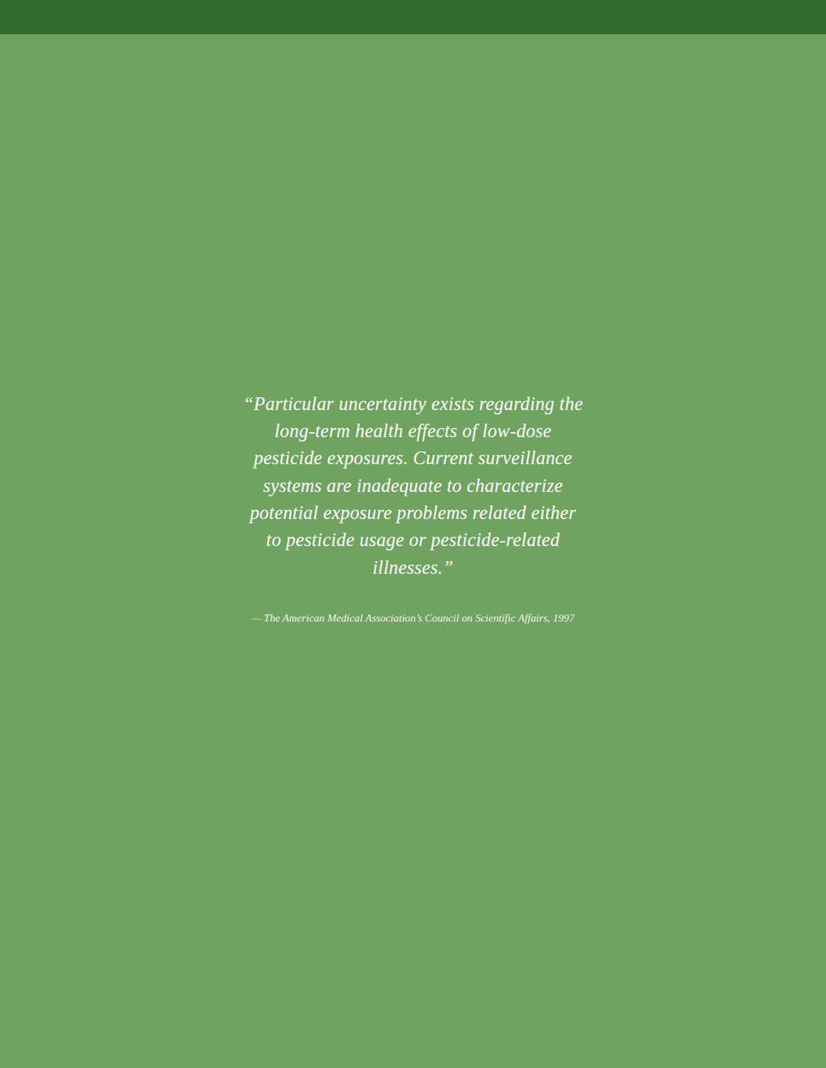“Particular uncertainty exists regarding the long-term health effects of low-dose pesticide exposures. Current surveillance systems are inadequate to characterize potential exposure problems related either to pesticide usage or pesticide-related illnesses.”
— The American Medical Association’s Council on Scientific Affairs, 1997